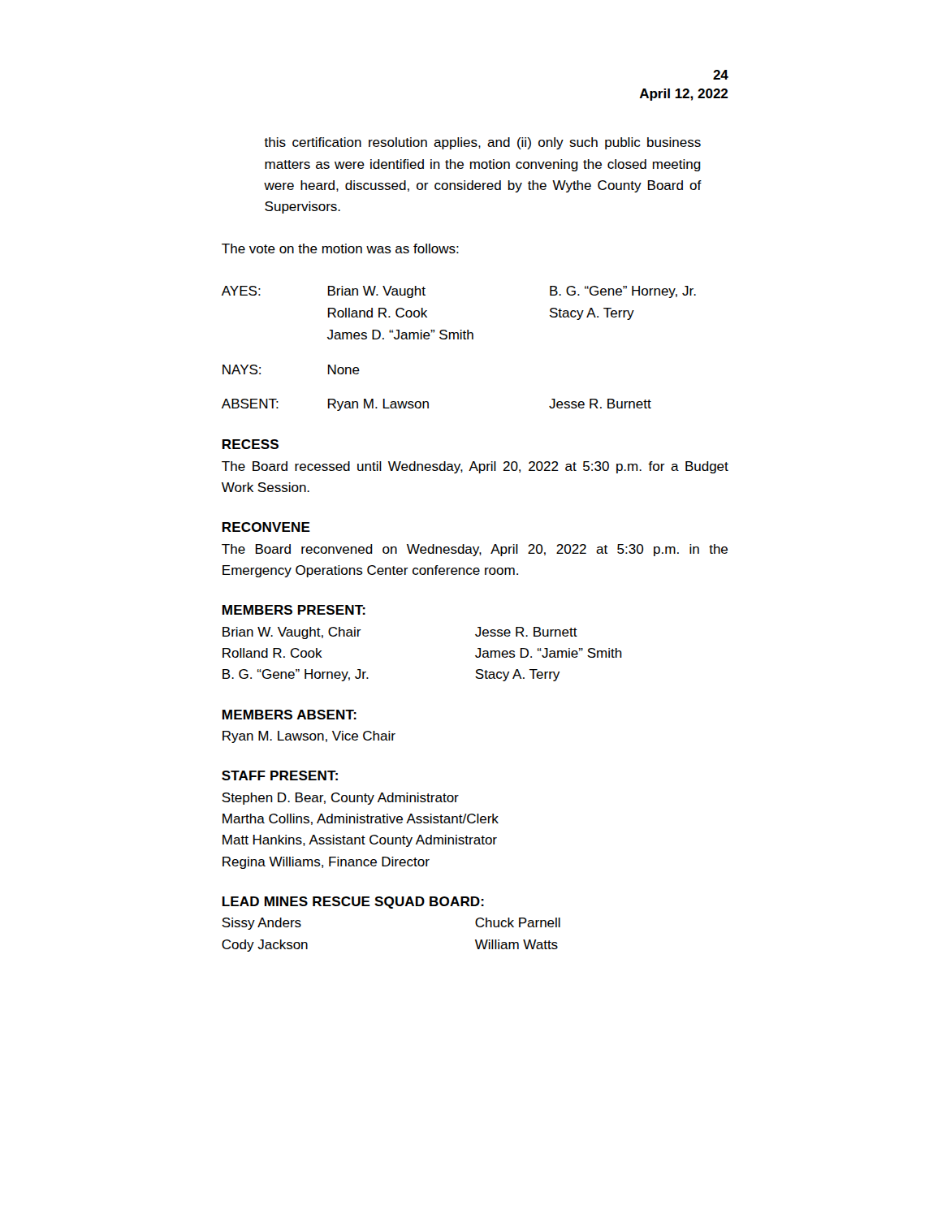24 April 12, 2022
this certification resolution applies, and (ii) only such public business matters as were identified in the motion convening the closed meeting were heard, discussed, or considered by the Wythe County Board of Supervisors.
The vote on the motion was as follows:
| AYES: | Brian W. Vaught | B. G. “Gene” Horney, Jr. |
| | Rolland R. Cook | Stacy A. Terry |
| | James D. “Jamie” Smith | |
| NAYS: | None | |
| ABSENT: | Ryan M. Lawson | Jesse R. Burnett |
Recess
The Board recessed until Wednesday, April 20, 2022 at 5:30 p.m. for a Budget Work Session.
Reconvene
The Board reconvened on Wednesday, April 20, 2022 at 5:30 p.m. in the Emergency Operations Center conference room.
Members Present:
| Brian W. Vaught, Chair | Jesse R. Burnett |
| Rolland R. Cook | James D. “Jamie” Smith |
| B. G. “Gene” Horney, Jr. | Stacy A. Terry |
Members Absent:
Ryan M. Lawson, Vice Chair
Staff Present:
Stephen D. Bear, County Administrator
Martha Collins, Administrative Assistant/Clerk
Matt Hankins, Assistant County Administrator
Regina Williams, Finance Director
Lead Mines Rescue Squad Board:
| Sissy Anders | Chuck Parnell |
| Cody Jackson | William Watts |